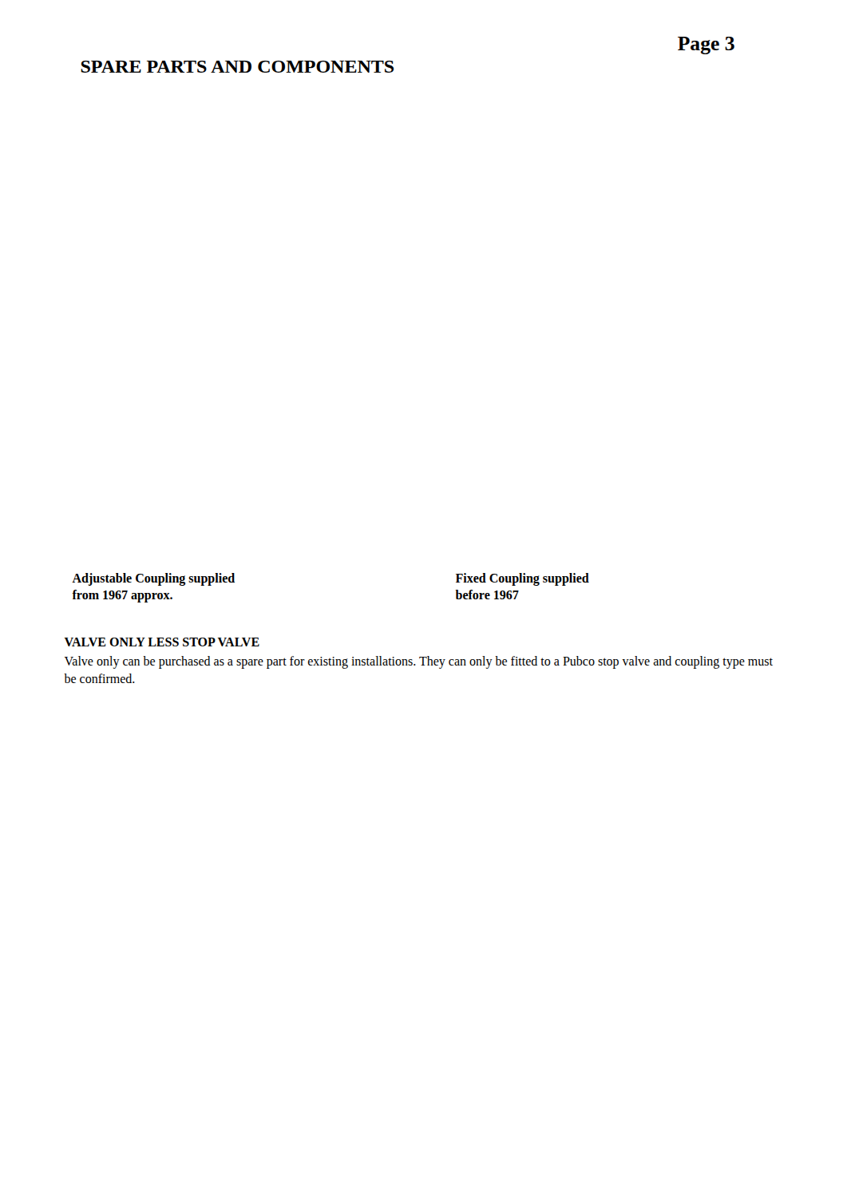Page 3
SPARE PARTS AND COMPONENTS
Adjustable Coupling supplied
from 1967 approx.
Fixed Coupling supplied
before 1967
Valve Only Less Stop Valve
Valve only can be purchased as a spare part for existing installations. They can only be fitted to a Pubco stop valve and coupling type must be confirmed.